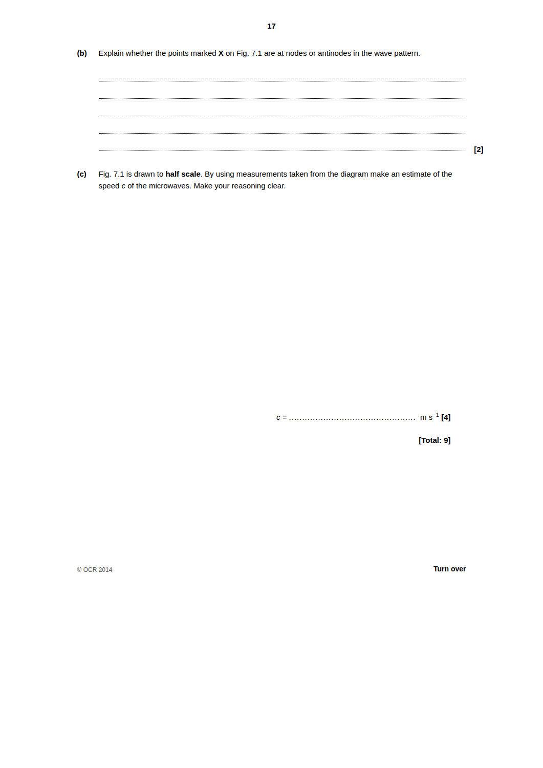17
(b)
Explain whether the points marked X on Fig. 7.1 are at nodes or antinodes in the wave pattern.
(c)
Fig. 7.1 is drawn to half scale. By using measurements taken from the diagram make an estimate of the speed c of the microwaves. Make your reasoning clear.
c = ................................................ m s−1 [4]
[Total: 9]
© OCR 2014
Turn over